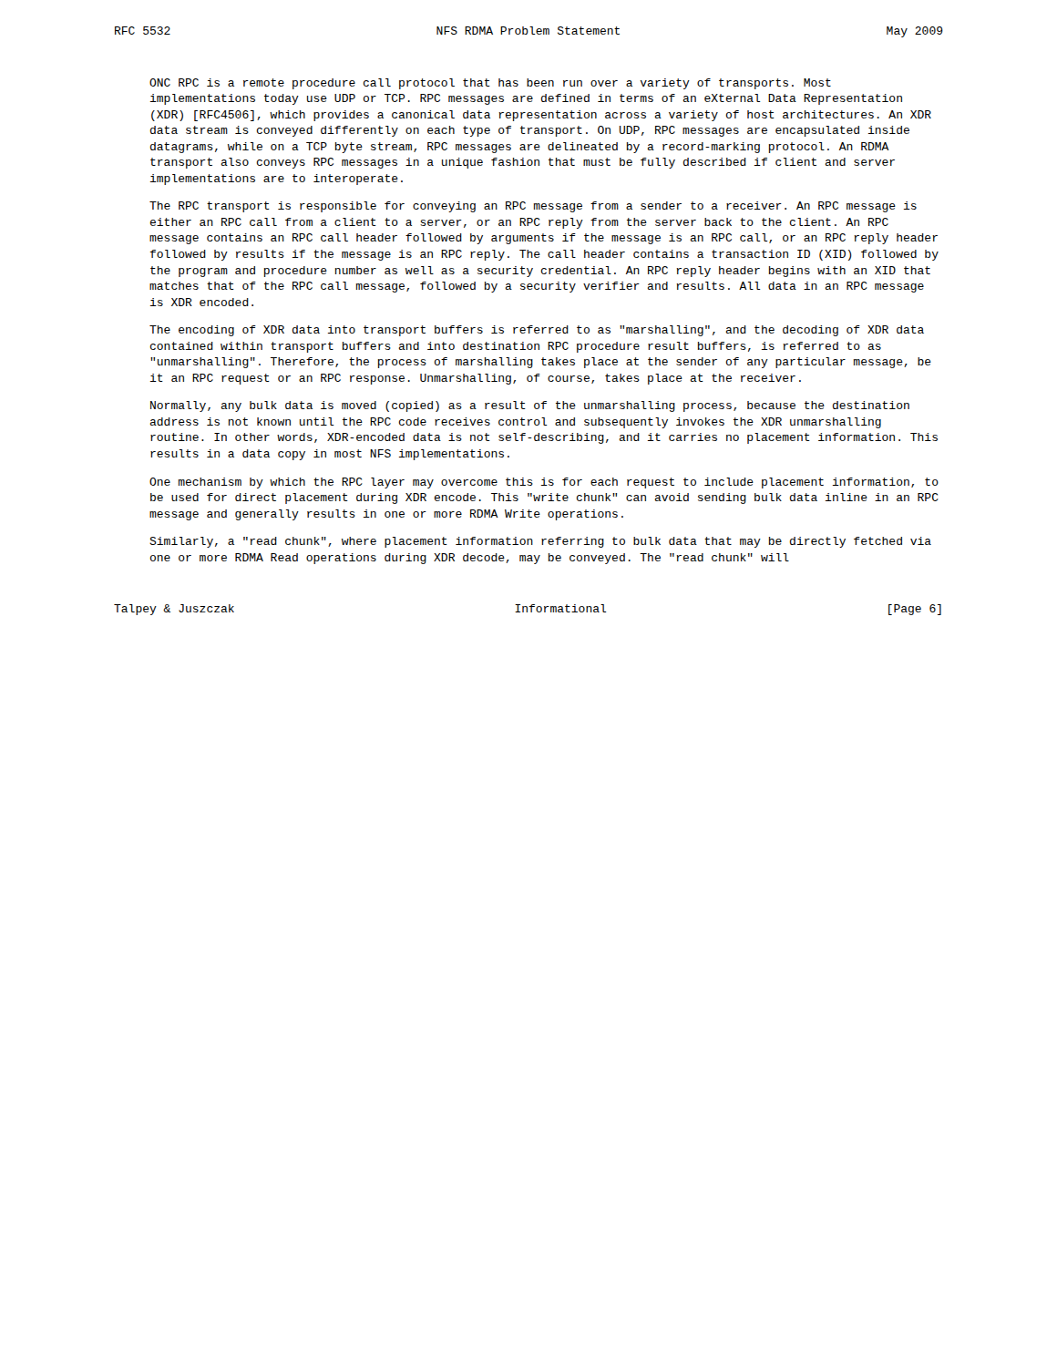RFC 5532 NFS RDMA Problem Statement May 2009
ONC RPC is a remote procedure call protocol that has been run over a variety of transports. Most implementations today use UDP or TCP. RPC messages are defined in terms of an eXternal Data Representation (XDR) [RFC4506], which provides a canonical data representation across a variety of host architectures. An XDR data stream is conveyed differently on each type of transport. On UDP, RPC messages are encapsulated inside datagrams, while on a TCP byte stream, RPC messages are delineated by a record-marking protocol. An RDMA transport also conveys RPC messages in a unique fashion that must be fully described if client and server implementations are to interoperate.
The RPC transport is responsible for conveying an RPC message from a sender to a receiver. An RPC message is either an RPC call from a client to a server, or an RPC reply from the server back to the client. An RPC message contains an RPC call header followed by arguments if the message is an RPC call, or an RPC reply header followed by results if the message is an RPC reply. The call header contains a transaction ID (XID) followed by the program and procedure number as well as a security credential. An RPC reply header begins with an XID that matches that of the RPC call message, followed by a security verifier and results. All data in an RPC message is XDR encoded.
The encoding of XDR data into transport buffers is referred to as "marshalling", and the decoding of XDR data contained within transport buffers and into destination RPC procedure result buffers, is referred to as "unmarshalling". Therefore, the process of marshalling takes place at the sender of any particular message, be it an RPC request or an RPC response. Unmarshalling, of course, takes place at the receiver.
Normally, any bulk data is moved (copied) as a result of the unmarshalling process, because the destination address is not known until the RPC code receives control and subsequently invokes the XDR unmarshalling routine. In other words, XDR-encoded data is not self-describing, and it carries no placement information. This results in a data copy in most NFS implementations.
One mechanism by which the RPC layer may overcome this is for each request to include placement information, to be used for direct placement during XDR encode. This "write chunk" can avoid sending bulk data inline in an RPC message and generally results in one or more RDMA Write operations.
Similarly, a "read chunk", where placement information referring to bulk data that may be directly fetched via one or more RDMA Read operations during XDR decode, may be conveyed. The "read chunk" will
Talpey & Juszczak Informational [Page 6]